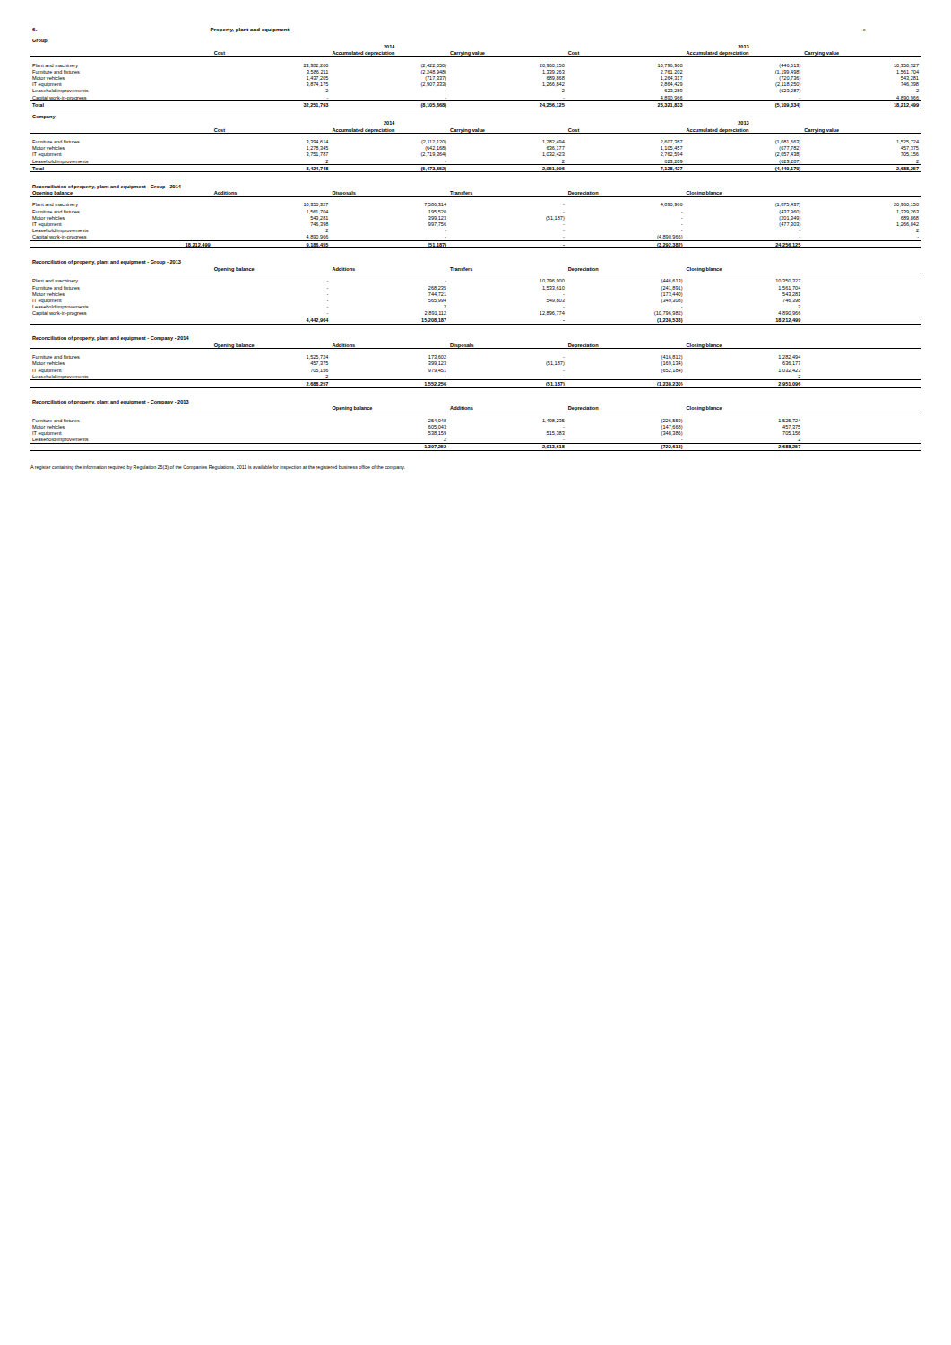| 6. | Property, plant and equipment | x | | |
| Group | | | | | | |
| | 2014 | 2013 |
| | Cost | Accumulated depreciation | Carrying value | Cost | Accumulated depreciation | Carrying value |
| Plant and machinery | 23,382,200 | (2,422,050) | 20,960,150 | 10,796,900 | (446,613) | 10,350,327 |
| Furniture and fixtures | 3,586,211 | (2,248,948) | 1,339,263 | 2,761,202 | (1,199,498) | 1,561,704 |
| Motor vehicles | 1,437,205 | (717,337) | 689,868 | 1,264,317 | (720,736) | 543,281 |
| IT equipment | 3,874,175 | (2,907,333) | 1,266,842 | 2,864,429 | (2,118,250) | 746,398 |
| Leasehold improvements | 2 | - | 2 | 623,289 | (623,287) | 2 |
| Capital work-in-progress | - | - | - | 4,890,966 | - | 4,890,966 |
| Total | 32,251,793 | (8,105,668) | 24,256,125 | 23,321,833 | (5,109,334) | 18,212,499 |
| Company | | | | | | |
| | 2014 | 2013 |
| | Cost | Accumulated depreciation | Carrying value | Cost | Accumulated depreciation | Carrying value |
| Furniture and fixtures | 3,394,614 | (2,112,120) | 1,282,494 | 2,607,387 | (1,081,663) | 1,525,724 |
| Motor vehicles | 1,278,345 | (642,168) | 636,177 | 1,105,457 | (677,782) | 457,375 |
| IT equipment | 3,751,787 | (2,719,364) | 1,032,423 | 2,762,594 | (2,057,438) | 705,156 |
| Leasehold improvements | 2 | - | 2 | 623,289 | (623,287) | 2 |
| Total | 8,424,748 | (5,473,652) | 2,951,096 | 7,128,427 | (4,440,170) | 2,688,257 |
| Reconciliation of property, plant and equipment - Group - 2014 |
| Opening balance | Additions | Disposals | Transfers | Depreciation | Closing blance | |
| Plant and machinery | 10,350,327 | 7,586,314 | - | 4,890,966 | (1,875,437) | 20,960,150 |
| Furniture and fixtures | 1,561,704 | 195,520 | - | - | (437,960) | 1,339,263 |
| Motor vehicles | 543,281 | 399,123 | (51,187) | - | (201,349) | 689,868 |
| IT equipment | 746,398 | 997,756 | - | - | (477,303) | 1,266,842 |
| Leasehold improvements | 2 | - | - | - | - | 2 |
| Capital work-in-progress | 4,890,966 | - | - | (4,890,966) | - | - |
| 18,212,499 | 9,186,455 | (51,187) | - | (3,292,382) | 24,256,125 | |
| Reconciliation of property, plant and equipment - Group - 2013 |
| | Opening balance | Additions | Transfers | Depreciation | Closing blance | |
| Plant and machinery | - | - | 10,796,900 | (446,613) | 10,350,327 | |
| Furniture and fixtures | - | 268,235 | 1,533,610 | (241,891) | 1,561,704 | |
| Motor vehicles | - | 744,721 | - | (173,440) | 543,281 | |
| IT equipment | - | 565,994 | 549,803 | (349,308) | 746,398 | |
| Leasehold improvements | - | 2 | - | - | 2 | |
| Capital work-in-progress | - | 2,891,112 | 12,896,774 | (10,796,982) | 4,890,966 | |
| | 4,442,964 | 15,208,187 | - | (1,238,533) | 18,212,499 | |
| Reconciliation of property, plant and equipment - Company - 2014 |
| | Opening balance | Additions | Disposals | Depreciation | Closing blance | |
| Furniture and fixtures | 1,525,724 | 173,602 | - | (416,812) | 1,282,494 | |
| Motor vehicles | 457,375 | 399,123 | (51,187) | (169,134) | 636,177 | |
| IT equipment | 705,156 | 979,451 | - | (652,184) | 1,032,423 | |
| Leasehold improvements | 2 | - | - | - | 2 | |
| | 2,688,257 | 1,552,256 | (51,187) | (1,238,230) | 2,951,096 | |
| Reconciliation of property, plant and equipment - Company - 2013 |
| | | Opening balance | Additions | Depreciation | Closing blance | |
| Furniture and fixtures | | 254,048 | 1,498,235 | (226,559) | 1,525,724 | |
| Motor vehicles | | 605,043 | - | (147,668) | 457,375 | |
| IT equipment | | 538,159 | 515,383 | (348,386) | 705,156 | |
| Leasehold improvements | | 2 | - | - | 2 | |
| | | 1,397,252 | 2,013,618 | (722,613) | 2,688,257 | |
A register containing the information required by Regulation 25(3) of the Companies Regulations, 2011 is available for inspection at the registered business office of the company.